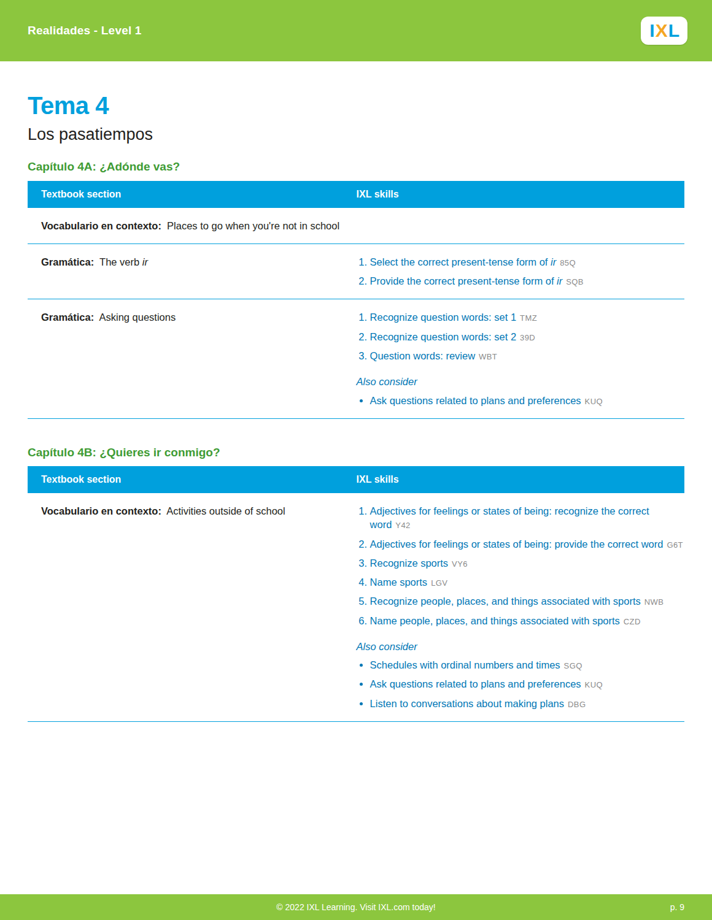Realidades - Level 1
IXL
Tema 4
Los pasatiempos
Capítulo 4A: ¿Adónde vas?
| Textbook section | IXL skills |
| --- | --- |
| Vocabulario en contexto: Places to go when you're not in school | |
| Gramática: The verb ir | Select the correct present-tense form of ir 85Q Provide the correct present-tense form of ir SQB |
| Gramática: Asking questions | Recognize question words: set 1 TMZ Recognize question words: set 2 39D Question words: review WBT Also consider Ask questions related to plans and preferences KUQ |
Capítulo 4B: ¿Quieres ir conmigo?
| Textbook section | IXL skills |
| --- | --- |
| Vocabulario en contexto: Activities outside of school | Adjectives for feelings or states of being: recognize the correct word Y42 Adjectives for feelings or states of being: provide the correct word G6T Recognize sports VY6 Name sports LGV Recognize people, places, and things associated with sports NWB Name people, places, and things associated with sports CZD Also consider Schedules with ordinal numbers and times SGQ Ask questions related to plans and preferences KUQ Listen to conversations about making plans DBG |
© 2022 IXL Learning. Visit IXL.com today! p. 9